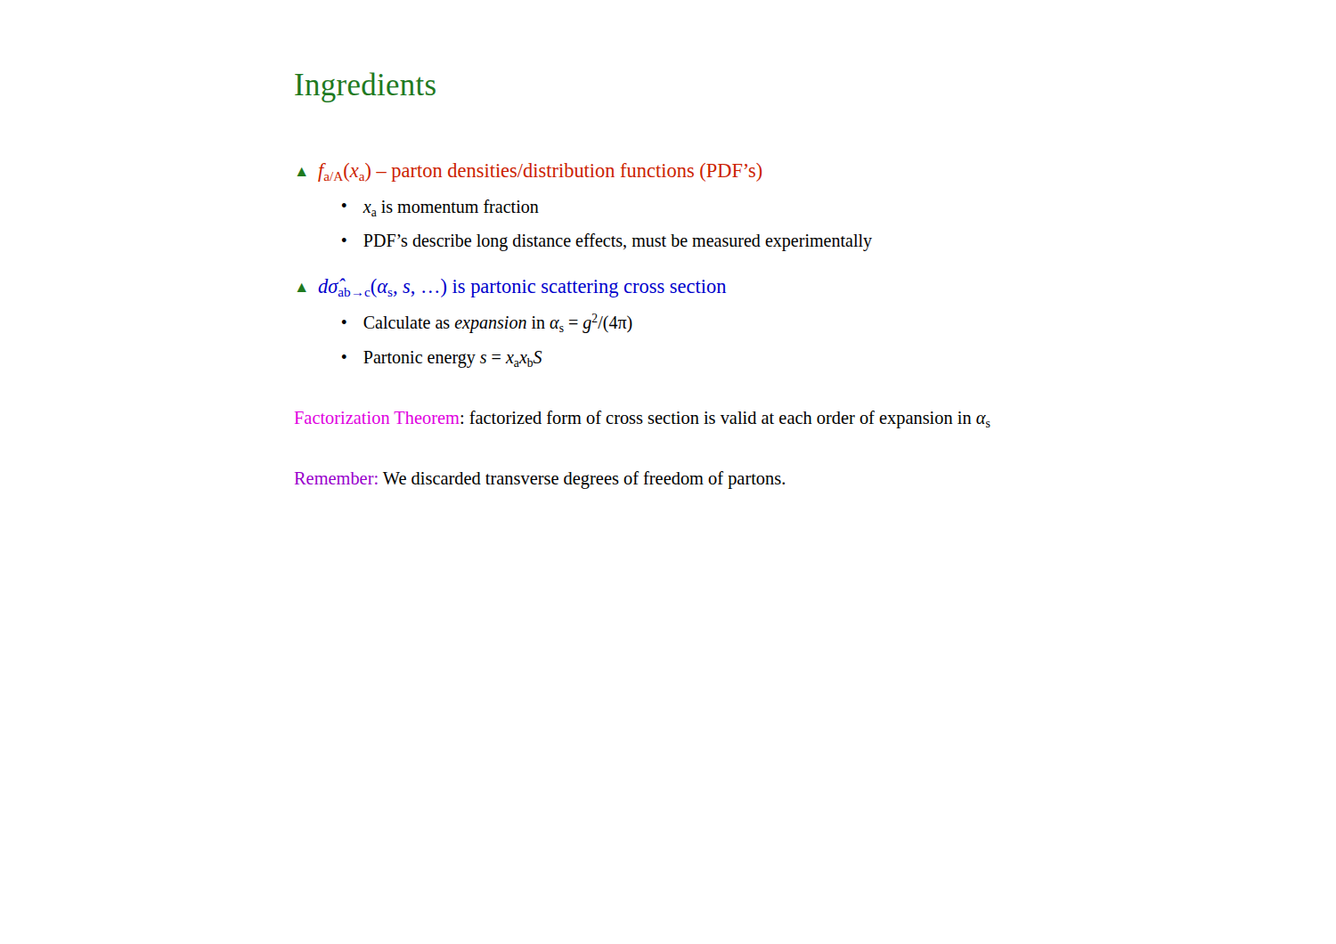Ingredients
▲ fa/A(xa) – parton densities/distribution functions (PDF’s)
xa is momentum fraction
PDF’s describe long distance effects, must be measured experimentally
▲ dσ̂ab→c(αs, s, …) is partonic scattering cross section
Calculate as expansion in αs = g2/(4π)
Partonic energy s = xaxbS
Factorization Theorem: factorized form of cross section is valid at each order of expansion in αs
Remember: We discarded transverse degrees of freedom of partons.